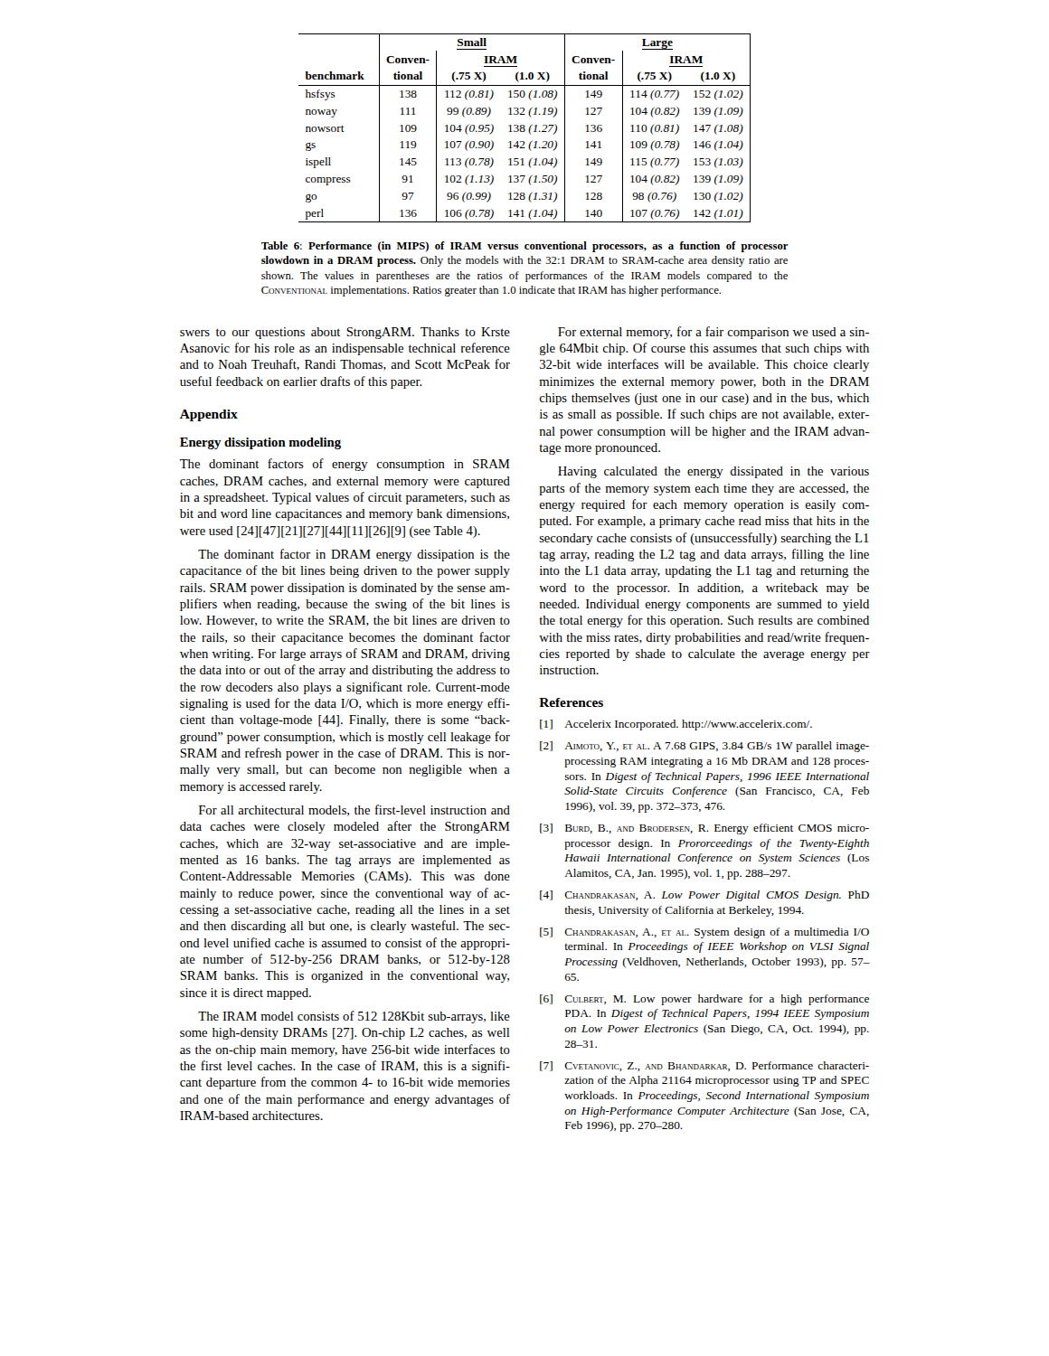| | Small | Large |
| --- | --- | --- |
| | Conven- | IRAM | Conven- | IRAM |
| benchmark | tional | (.75 X ) | (1.0 X ) | tional | (.75 X ) | (1.0 X ) |
| hsfsys | 138 | 112 (0.81) | 150 (1.08) | 149 | 114 (0.77) | 152 (1.02) |
| noway | 111 | 99 (0.89) | 132 (1.19) | 127 | 104 (0.82) | 139 (1.09) |
| nowsort | 109 | 104 (0.95) | 138 (1.27) | 136 | 110 (0.81) | 147 (1.08) |
| gs | 119 | 107 (0.90) | 142 (1.20) | 141 | 109 (0.78) | 146 (1.04) |
| ispell | 145 | 113 (0.78) | 151 (1.04) | 149 | 115 (0.77) | 153 (1.03) |
| compress | 91 | 102 (1.13) | 137 (1.50) | 127 | 104 (0.82) | 139 (1.09) |
| go | 97 | 96 (0.99) | 128 (1.31) | 128 | 98 (0.76) | 130 (1.02) |
| perl | 136 | 106 (0.78) | 141 (1.04) | 140 | 107 (0.76) | 142 (1.01) |
Table 6: Performance (in MIPS) of IRAM versus conventional processors, as a function of processor slowdown in a DRAM process. Only the models with the 32:1 DRAM to SRAM-cache area density ratio are shown. The values in parentheses are the ratios of performances of the IRAM models compared to the Conventional implementations. Ratios greater than 1.0 indicate that IRAM has higher performance.
swers to our questions about StrongARM. Thanks to Krste Asanovic for his role as an indispensable technical reference and to Noah Treuhaft, Randi Thomas, and Scott McPeak for useful feedback on earlier drafts of this paper.
Appendix
Energy dissipation modeling
The dominant factors of energy consumption in SRAM caches, DRAM caches, and external memory were captured in a spreadsheet. Typical values of circuit parameters, such as bit and word line capacitances and memory bank dimensions, were used [24][47][21][27][44][11][26][9] (see Table 4).
The dominant factor in DRAM energy dissipation is the capacitance of the bit lines being driven to the power supply rails. SRAM power dissipation is dominated by the sense amplifiers when reading, because the swing of the bit lines is low. However, to write the SRAM, the bit lines are driven to the rails, so their capacitance becomes the dominant factor when writing. For large arrays of SRAM and DRAM, driving the data into or out of the array and distributing the address to the row decoders also plays a significant role. Current-mode signaling is used for the data I/O, which is more energy efficient than voltage-mode [44]. Finally, there is some “background” power consumption, which is mostly cell leakage for SRAM and refresh power in the case of DRAM. This is normally very small, but can become non negligible when a memory is accessed rarely.
For all architectural models, the first-level instruction and data caches were closely modeled after the StrongARM caches, which are 32-way set-associative and are implemented as 16 banks. The tag arrays are implemented as Content-Addressable Memories (CAMs). This was done mainly to reduce power, since the conventional way of accessing a set-associative cache, reading all the lines in a set and then discarding all but one, is clearly wasteful. The second level unified cache is assumed to consist of the appropriate number of 512-by-256 DRAM banks, or 512-by-128 SRAM banks. This is organized in the conventional way, since it is direct mapped.
The IRAM model consists of 512 128Kbit sub-arrays, like some high-density DRAMs [27]. On-chip L2 caches, as well as the on-chip main memory, have 256-bit wide interfaces to the first level caches. In the case of IRAM, this is a significant departure from the common 4- to 16-bit wide memories and one of the main performance and energy advantages of IRAM-based architectures.
For external memory, for a fair comparison we used a single 64Mbit chip. Of course this assumes that such chips with 32-bit wide interfaces will be available. This choice clearly minimizes the external memory power, both in the DRAM chips themselves (just one in our case) and in the bus, which is as small as possible. If such chips are not available, external power consumption will be higher and the IRAM advantage more pronounced.
Having calculated the energy dissipated in the various parts of the memory system each time they are accessed, the energy required for each memory operation is easily computed. For example, a primary cache read miss that hits in the secondary cache consists of (unsuccessfully) searching the L1 tag array, reading the L2 tag and data arrays, filling the line into the L1 data array, updating the L1 tag and returning the word to the processor. In addition, a writeback may be needed. Individual energy components are summed to yield the total energy for this operation. Such results are combined with the miss rates, dirty probabilities and read/write frequencies reported by shade to calculate the average energy per instruction.
References
[1] Accelerix Incorporated. http://www.accelerix.com/.
[2] Aimoto, Y., et al. A 7.68 GIPS, 3.84 GB/s 1W parallel image-processing RAM integrating a 16 Mb DRAM and 128 processors. In Digest of Technical Papers, 1996 IEEE International Solid-State Circuits Conference (San Francisco, CA, Feb 1996), vol. 39, pp. 372–373, 476.
[3] Burd, B., and Brodersen, R. Energy efficient CMOS microprocessor design. In Prororceedings of the Twenty-Eighth Hawaii International Conference on System Sciences (Los Alamitos, CA, Jan. 1995), vol. 1, pp. 288–297.
[4] Chandrakasan, A. Low Power Digital CMOS Design. PhD thesis, University of California at Berkeley, 1994.
[5] Chandrakasan, A., et al. System design of a multimedia I/O terminal. In Proceedings of IEEE Workshop on VLSI Signal Processing (Veldhoven, Netherlands, October 1993), pp. 57–65.
[6] Culbert, M. Low power hardware for a high performance PDA. In Digest of Technical Papers, 1994 IEEE Symposium on Low Power Electronics (San Diego, CA, Oct. 1994), pp. 28–31.
[7] Cvetanovic, Z., and Bhandarkar, D. Performance characterization of the Alpha 21164 microprocessor using TP and SPEC workloads. In Proceedings, Second International Symposium on High-Performance Computer Architecture (San Jose, CA, Feb 1996), pp. 270–280.